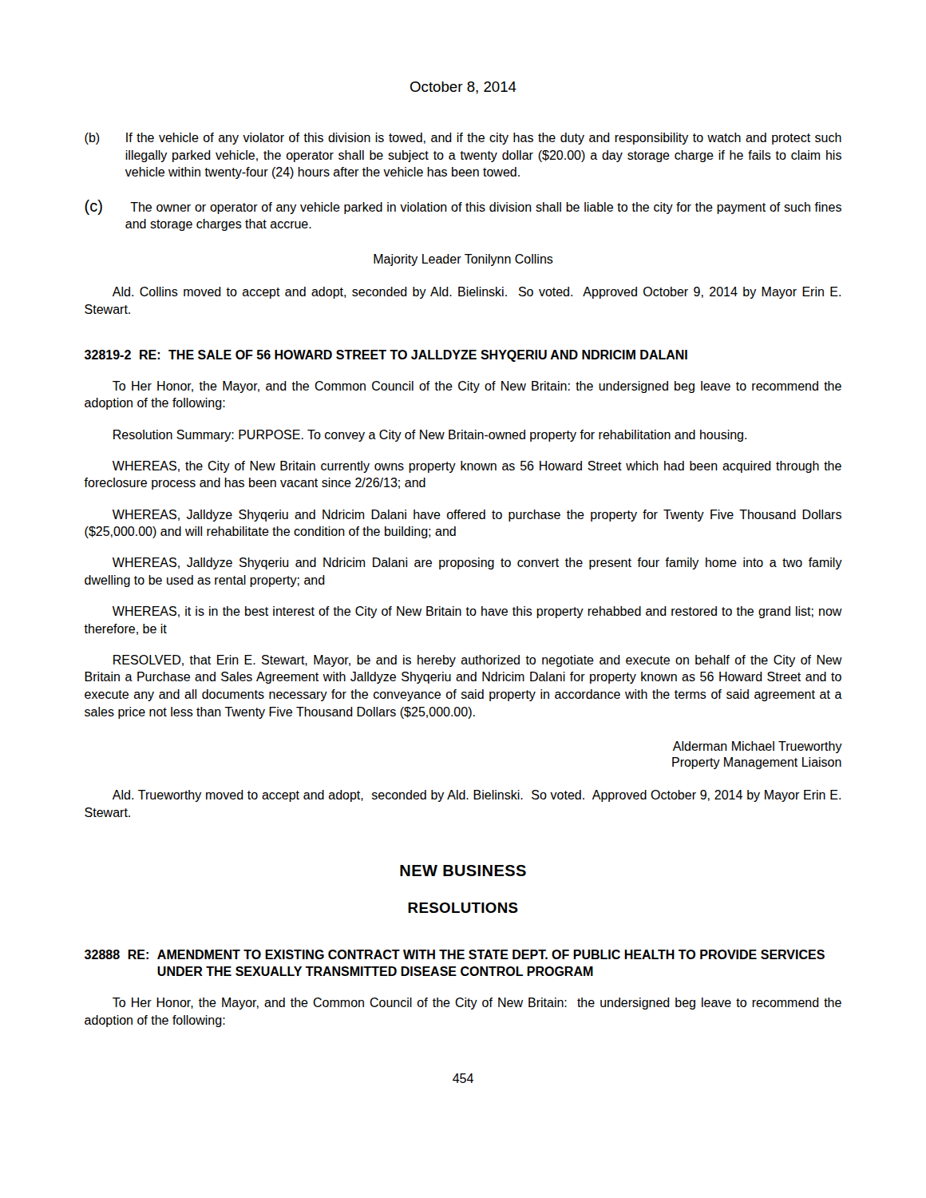October 8, 2014
(b) If the vehicle of any violator of this division is towed, and if the city has the duty and responsibility to watch and protect such illegally parked vehicle, the operator shall be subject to a twenty dollar ($20.00) a day storage charge if he fails to claim his vehicle within twenty-four (24) hours after the vehicle has been towed.
(c) The owner or operator of any vehicle parked in violation of this division shall be liable to the city for the payment of such fines and storage charges that accrue.
Majority Leader Tonilynn Collins
Ald. Collins moved to accept and adopt, seconded by Ald. Bielinski. So voted. Approved October 9, 2014 by Mayor Erin E. Stewart.
32819-2 RE: THE SALE OF 56 HOWARD STREET TO JALLDYZE SHYQERIU AND NDRICIM DALANI
To Her Honor, the Mayor, and the Common Council of the City of New Britain: the undersigned beg leave to recommend the adoption of the following:
Resolution Summary: PURPOSE. To convey a City of New Britain-owned property for rehabilitation and housing.
WHEREAS, the City of New Britain currently owns property known as 56 Howard Street which had been acquired through the foreclosure process and has been vacant since 2/26/13; and
WHEREAS, Jalldyze Shyqeriu and Ndricim Dalani have offered to purchase the property for Twenty Five Thousand Dollars ($25,000.00) and will rehabilitate the condition of the building; and
WHEREAS, Jalldyze Shyqeriu and Ndricim Dalani are proposing to convert the present four family home into a two family dwelling to be used as rental property; and
WHEREAS, it is in the best interest of the City of New Britain to have this property rehabbed and restored to the grand list; now therefore, be it
RESOLVED, that Erin E. Stewart, Mayor, be and is hereby authorized to negotiate and execute on behalf of the City of New Britain a Purchase and Sales Agreement with Jalldyze Shyqeriu and Ndricim Dalani for property known as 56 Howard Street and to execute any and all documents necessary for the conveyance of said property in accordance with the terms of said agreement at a sales price not less than Twenty Five Thousand Dollars ($25,000.00).
Alderman Michael Trueworthy
Property Management Liaison
Ald. Trueworthy moved to accept and adopt, seconded by Ald. Bielinski. So voted. Approved October 9, 2014 by Mayor Erin E. Stewart.
NEW BUSINESS
RESOLUTIONS
32888 RE: AMENDMENT TO EXISTING CONTRACT WITH THE STATE DEPT. OF PUBLIC HEALTH TO PROVIDE SERVICES UNDER THE SEXUALLY TRANSMITTED DISEASE CONTROL PROGRAM
To Her Honor, the Mayor, and the Common Council of the City of New Britain: the undersigned beg leave to recommend the adoption of the following:
454